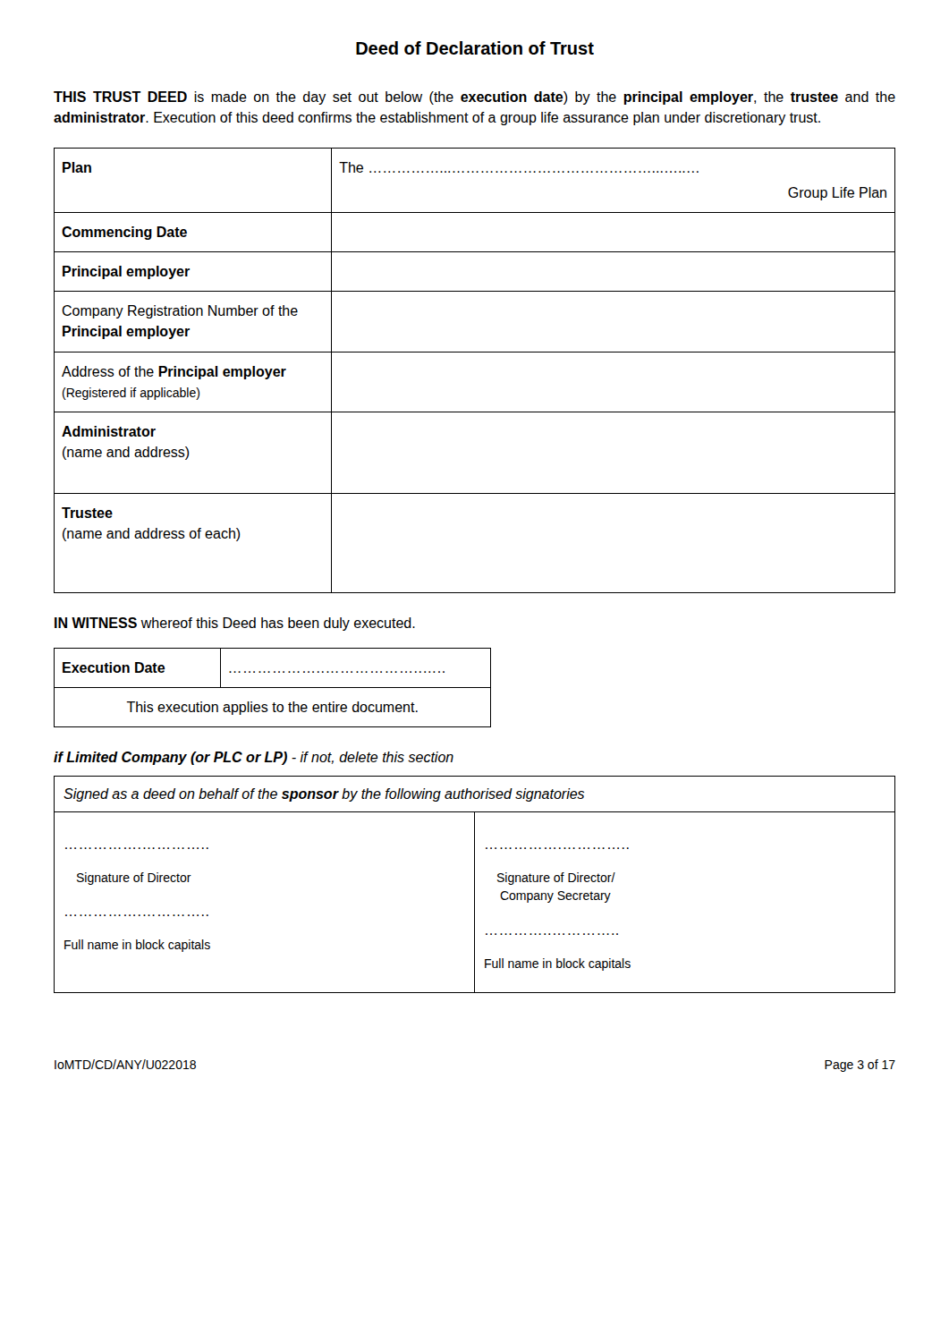Deed of Declaration of Trust
THIS TRUST DEED is made on the day set out below (the execution date) by the principal employer, the trustee and the administrator. Execution of this deed confirms the establishment of a group life assurance plan under discretionary trust.
| Plan | The ……………...……………………………………...…..… Group Life Plan |
| Commencing Date | |
| Principal employer | |
| Company Registration Number of the Principal employer | |
| Address of the Principal employer (Registered if applicable) | |
| Administrator (name and address) | |
| Trustee (name and address of each) | |
IN WITNESS whereof this Deed has been duly executed.
| Execution Date | ………………..………………..….. |
| This execution applies to the entire document. |
if Limited Company (or PLC or LP) - if not, delete this section
| Signed as a deed on behalf of the sponsor by the following authorised signatories |
| …………….………….. Signature of Director …………….………….. Full name in block capitals | …………….………….. Signature of Director/ Company Secretary …………..………….. Full name in block capitals |
IoMTD/CD/ANY/U022018 Page 3 of 17